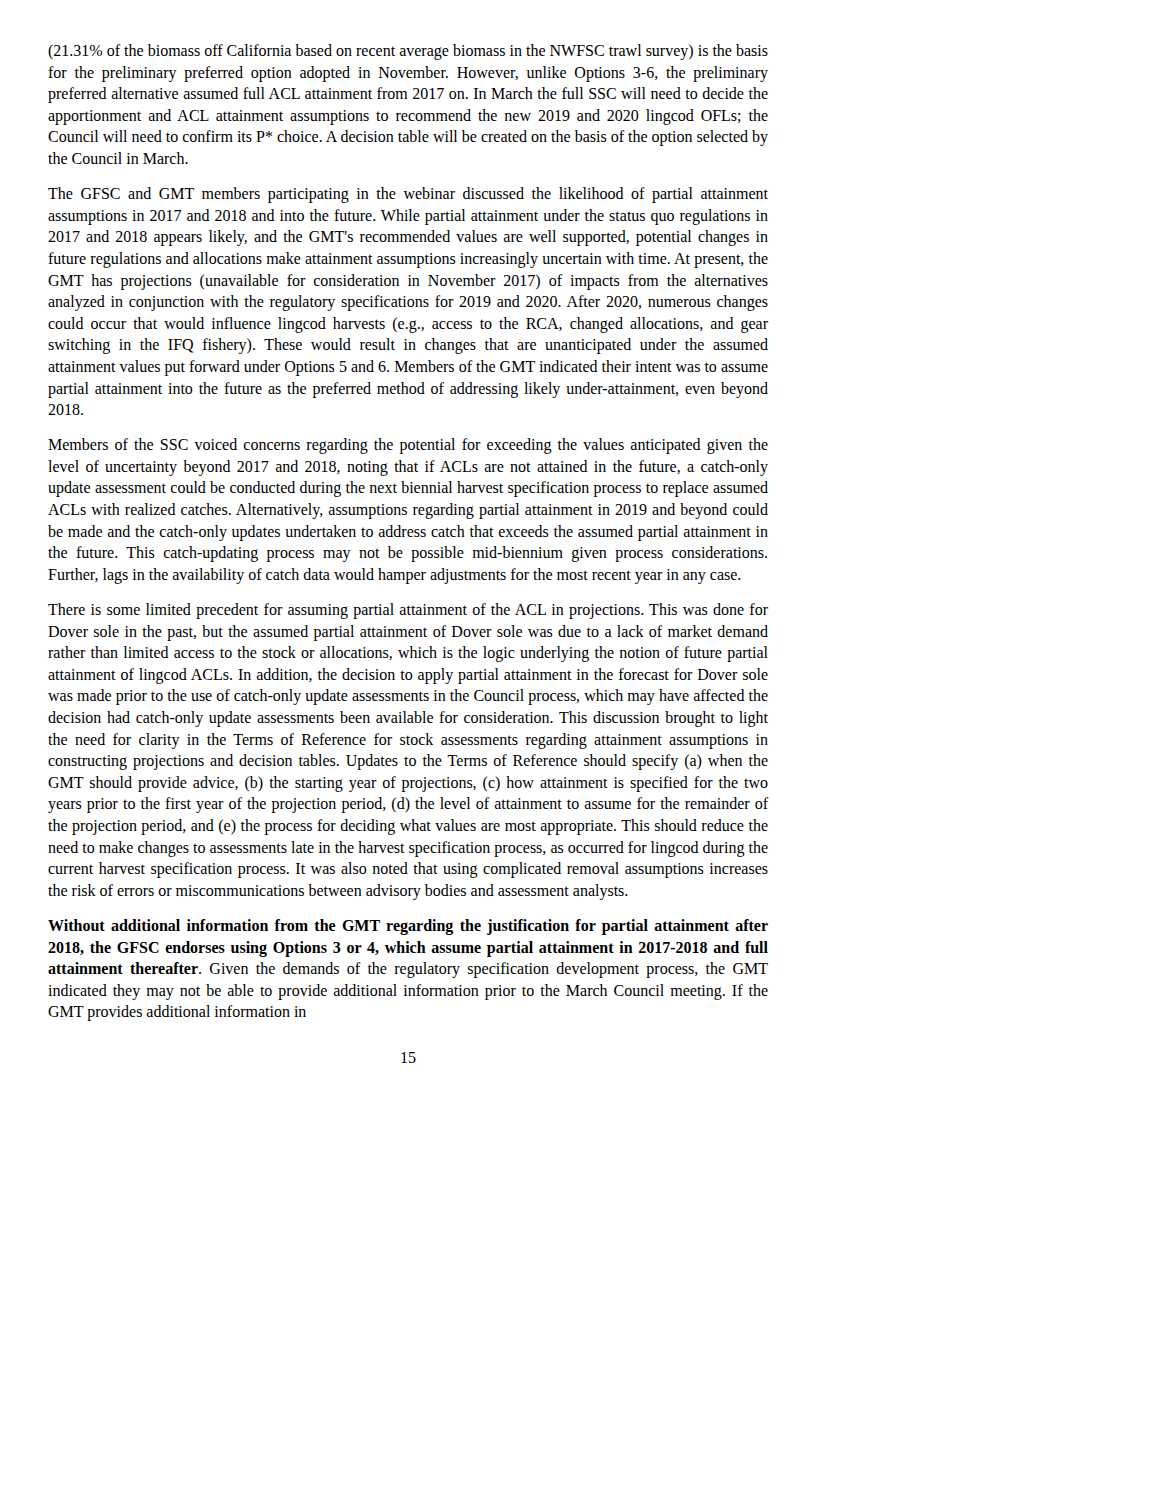(21.31% of the biomass off California based on recent average biomass in the NWFSC trawl survey) is the basis for the preliminary preferred option adopted in November. However, unlike Options 3-6, the preliminary preferred alternative assumed full ACL attainment from 2017 on. In March the full SSC will need to decide the apportionment and ACL attainment assumptions to recommend the new 2019 and 2020 lingcod OFLs; the Council will need to confirm its P* choice. A decision table will be created on the basis of the option selected by the Council in March.
The GFSC and GMT members participating in the webinar discussed the likelihood of partial attainment assumptions in 2017 and 2018 and into the future. While partial attainment under the status quo regulations in 2017 and 2018 appears likely, and the GMT's recommended values are well supported, potential changes in future regulations and allocations make attainment assumptions increasingly uncertain with time. At present, the GMT has projections (unavailable for consideration in November 2017) of impacts from the alternatives analyzed in conjunction with the regulatory specifications for 2019 and 2020. After 2020, numerous changes could occur that would influence lingcod harvests (e.g., access to the RCA, changed allocations, and gear switching in the IFQ fishery). These would result in changes that are unanticipated under the assumed attainment values put forward under Options 5 and 6. Members of the GMT indicated their intent was to assume partial attainment into the future as the preferred method of addressing likely under-attainment, even beyond 2018.
Members of the SSC voiced concerns regarding the potential for exceeding the values anticipated given the level of uncertainty beyond 2017 and 2018, noting that if ACLs are not attained in the future, a catch-only update assessment could be conducted during the next biennial harvest specification process to replace assumed ACLs with realized catches. Alternatively, assumptions regarding partial attainment in 2019 and beyond could be made and the catch-only updates undertaken to address catch that exceeds the assumed partial attainment in the future. This catch-updating process may not be possible mid-biennium given process considerations. Further, lags in the availability of catch data would hamper adjustments for the most recent year in any case.
There is some limited precedent for assuming partial attainment of the ACL in projections. This was done for Dover sole in the past, but the assumed partial attainment of Dover sole was due to a lack of market demand rather than limited access to the stock or allocations, which is the logic underlying the notion of future partial attainment of lingcod ACLs. In addition, the decision to apply partial attainment in the forecast for Dover sole was made prior to the use of catch-only update assessments in the Council process, which may have affected the decision had catch-only update assessments been available for consideration. This discussion brought to light the need for clarity in the Terms of Reference for stock assessments regarding attainment assumptions in constructing projections and decision tables. Updates to the Terms of Reference should specify (a) when the GMT should provide advice, (b) the starting year of projections, (c) how attainment is specified for the two years prior to the first year of the projection period, (d) the level of attainment to assume for the remainder of the projection period, and (e) the process for deciding what values are most appropriate. This should reduce the need to make changes to assessments late in the harvest specification process, as occurred for lingcod during the current harvest specification process. It was also noted that using complicated removal assumptions increases the risk of errors or miscommunications between advisory bodies and assessment analysts.
Without additional information from the GMT regarding the justification for partial attainment after 2018, the GFSC endorses using Options 3 or 4, which assume partial attainment in 2017-2018 and full attainment thereafter. Given the demands of the regulatory specification development process, the GMT indicated they may not be able to provide additional information prior to the March Council meeting. If the GMT provides additional information in
15